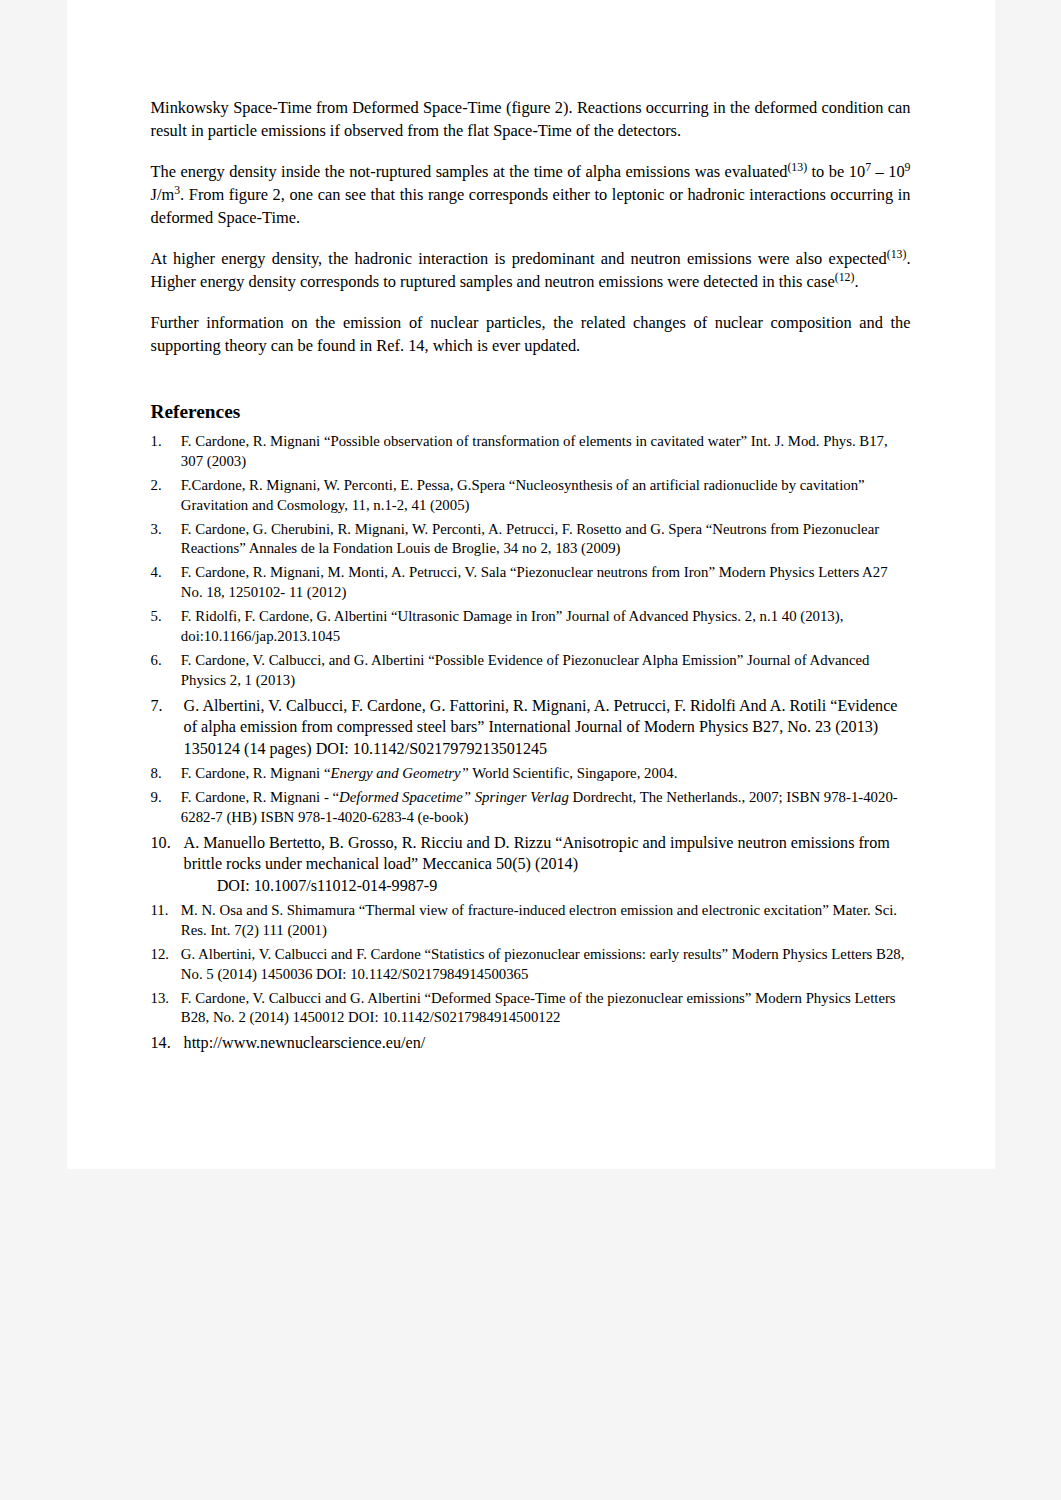Minkowsky Space-Time from Deformed Space-Time (figure 2). Reactions occurring in the deformed condition can result in particle emissions if observed from the flat Space-Time of the detectors.
The energy density inside the not-ruptured samples at the time of alpha emissions was evaluated(13) to be 107 – 109 J/m3. From figure 2, one can see that this range corresponds either to leptonic or hadronic interactions occurring in deformed Space-Time.
At higher energy density, the hadronic interaction is predominant and neutron emissions were also expected(13). Higher energy density corresponds to ruptured samples and neutron emissions were detected in this case(12).
Further information on the emission of nuclear particles, the related changes of nuclear composition and the supporting theory can be found in Ref. 14, which is ever updated.
References
1. F. Cardone, R. Mignani “Possible observation of transformation of elements in cavitated water” Int. J. Mod. Phys. B17, 307 (2003)
2. F.Cardone, R. Mignani, W. Perconti, E. Pessa, G.Spera “Nucleosynthesis of an artificial radionuclide by cavitation” Gravitation and Cosmology, 11, n.1-2, 41 (2005)
3. F. Cardone, G. Cherubini, R. Mignani, W. Perconti, A. Petrucci, F. Rosetto and G. Spera “Neutrons from Piezonuclear Reactions” Annales de la Fondation Louis de Broglie, 34 no 2, 183 (2009)
4. F. Cardone, R. Mignani, M. Monti, A. Petrucci, V. Sala “Piezonuclear neutrons from Iron” Modern Physics Letters A27 No. 18, 1250102- 11 (2012)
5. F. Ridolfi, F. Cardone, G. Albertini “Ultrasonic Damage in Iron” Journal of Advanced Physics. 2, n.1 40 (2013), doi:10.1166/jap.2013.1045
6. F. Cardone, V. Calbucci, and G. Albertini “Possible Evidence of Piezonuclear Alpha Emission” Journal of Advanced Physics 2, 1 (2013)
7. G. Albertini, V. Calbucci, F. Cardone, G. Fattorini, R. Mignani, A. Petrucci, F. Ridolfi And A. Rotili “Evidence of alpha emission from compressed steel bars” International Journal of Modern Physics B27, No. 23 (2013) 1350124 (14 pages) DOI: 10.1142/S0217979213501245
8. F. Cardone, R. Mignani “Energy and Geometry” World Scientific, Singapore, 2004.
9. F. Cardone, R. Mignani - “Deformed Spacetime” Springer Verlag Dordrecht, The Netherlands., 2007; ISBN 978-1-4020-6282-7 (HB) ISBN 978-1-4020-6283-4 (e-book)
10. A. Manuello Bertetto, B. Grosso, R. Ricciu and D. Rizzu “Anisotropic and impulsive neutron emissions from brittle rocks under mechanical load” Meccanica 50(5) (2014)
DOI: 10.1007/s11012-014-9987-9
11. M. N. Osa and S. Shimamura “Thermal view of fracture-induced electron emission and electronic excitation” Mater. Sci. Res. Int. 7(2) 111 (2001)
12. G. Albertini, V. Calbucci and F. Cardone “Statistics of piezonuclear emissions: early results” Modern Physics Letters B28, No. 5 (2014) 1450036 DOI: 10.1142/S0217984914500365
13. F. Cardone, V. Calbucci and G. Albertini “Deformed Space-Time of the piezonuclear emissions” Modern Physics Letters B28, No. 2 (2014) 1450012 DOI: 10.1142/S0217984914500122
14. http://www.newnuclearscience.eu/en/